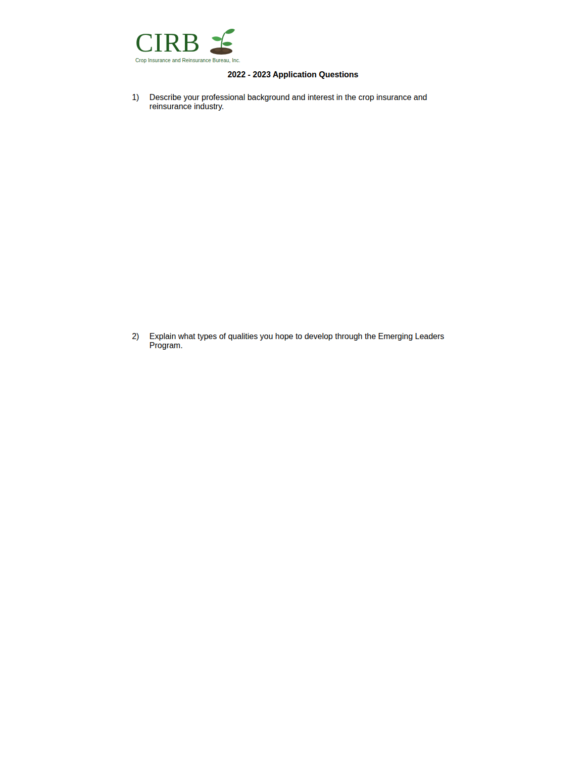CIRB
Crop Insurance and Reinsurance Bureau, Inc.
2022 - 2023 Application Questions
Describe your professional background and interest in the crop insurance and reinsurance industry.
Explain what types of qualities you hope to develop through the Emerging Leaders Program.